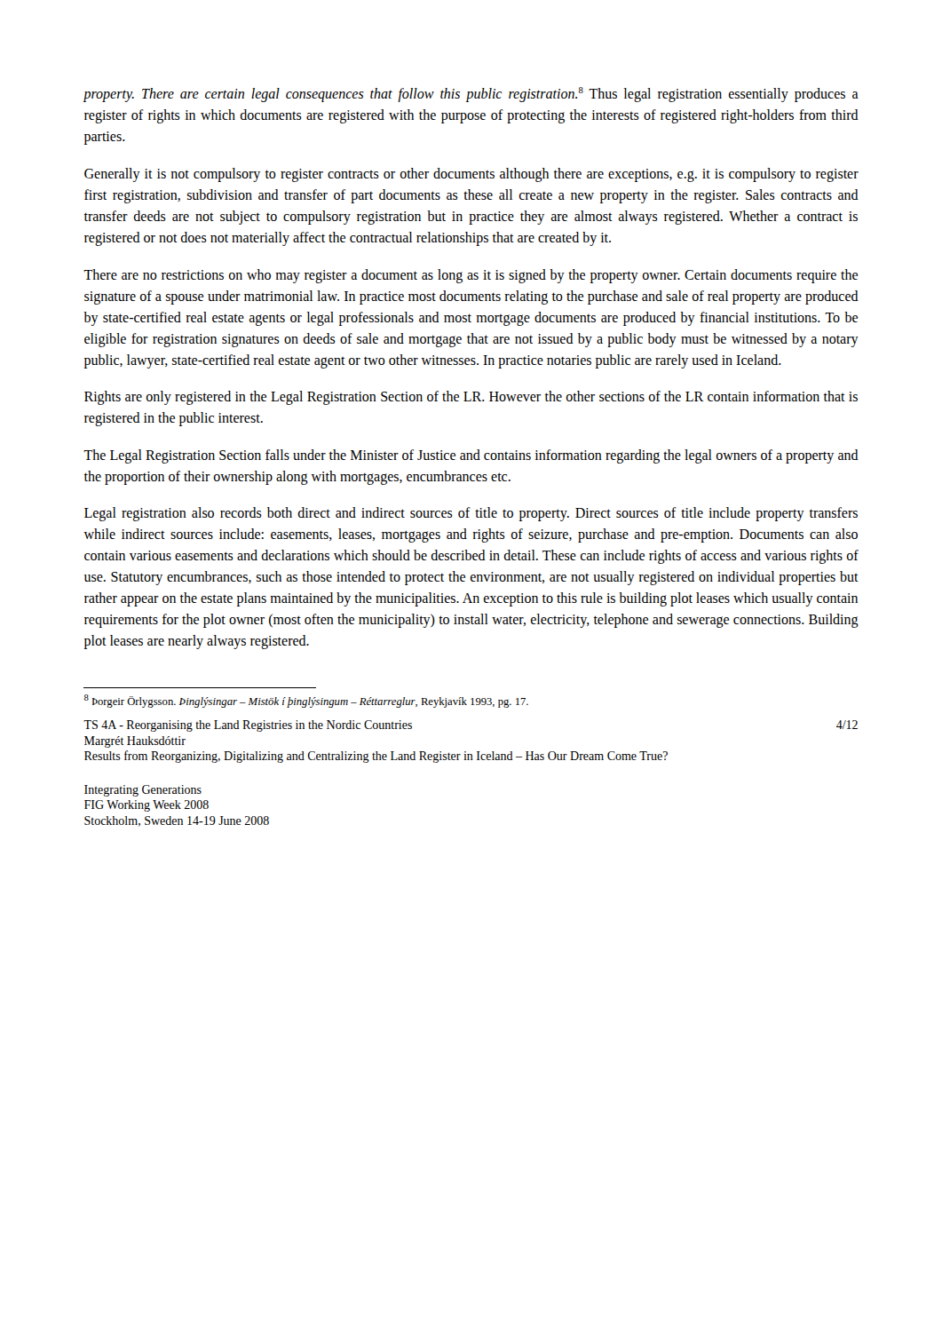property. There are certain legal consequences that follow this public registration.8 Thus legal registration essentially produces a register of rights in which documents are registered with the purpose of protecting the interests of registered right-holders from third parties.
Generally it is not compulsory to register contracts or other documents although there are exceptions, e.g. it is compulsory to register first registration, subdivision and transfer of part documents as these all create a new property in the register. Sales contracts and transfer deeds are not subject to compulsory registration but in practice they are almost always registered. Whether a contract is registered or not does not materially affect the contractual relationships that are created by it.
There are no restrictions on who may register a document as long as it is signed by the property owner. Certain documents require the signature of a spouse under matrimonial law. In practice most documents relating to the purchase and sale of real property are produced by state-certified real estate agents or legal professionals and most mortgage documents are produced by financial institutions. To be eligible for registration signatures on deeds of sale and mortgage that are not issued by a public body must be witnessed by a notary public, lawyer, state-certified real estate agent or two other witnesses. In practice notaries public are rarely used in Iceland.
Rights are only registered in the Legal Registration Section of the LR. However the other sections of the LR contain information that is registered in the public interest.
The Legal Registration Section falls under the Minister of Justice and contains information regarding the legal owners of a property and the proportion of their ownership along with mortgages, encumbrances etc.
Legal registration also records both direct and indirect sources of title to property. Direct sources of title include property transfers while indirect sources include: easements, leases, mortgages and rights of seizure, purchase and pre-emption. Documents can also contain various easements and declarations which should be described in detail. These can include rights of access and various rights of use. Statutory encumbrances, such as those intended to protect the environment, are not usually registered on individual properties but rather appear on the estate plans maintained by the municipalities. An exception to this rule is building plot leases which usually contain requirements for the plot owner (most often the municipality) to install water, electricity, telephone and sewerage connections. Building plot leases are nearly always registered.
8 Þorgeir Örlygsson. Þinglýsingar – Mistök í þinglýsingum – Réttarreglur, Reykjavík 1993, pg. 17.
4/12
TS 4A - Reorganising the Land Registries in the Nordic Countries
Margrét Hauksdóttir
Results from Reorganizing, Digitalizing and Centralizing the Land Register in Iceland – Has Our Dream Come True?
Integrating Generations
FIG Working Week 2008
Stockholm, Sweden 14-19 June 2008